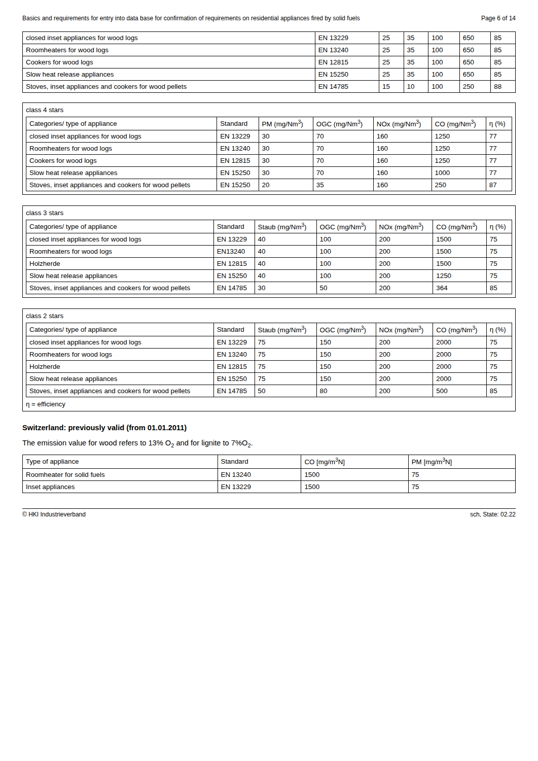Basics and requirements for entry into data base for confirmation of requirements on residential appliances fired by solid fuels
Page 6 of 14
| closed inset appliances for wood logs | EN 13229 | 25 | 35 | 100 | 650 | 85 |
| Roomheaters for wood logs | EN 13240 | 25 | 35 | 100 | 650 | 85 |
| Cookers for wood logs | EN 12815 | 25 | 35 | 100 | 650 | 85 |
| Slow heat release appliances | EN 15250 | 25 | 35 | 100 | 650 | 85 |
| Stoves, inset appliances and cookers for wood pellets | EN 14785 | 15 | 10 | 100 | 250 | 88 |
class 4 stars
| Categories/ type of appliance | Standard | PM (mg/Nm 3 ) | OGC (mg/Nm 3 ) | NOx (mg/Nm 3 ) | CO (mg/Nm 3 ) | η (%) |
| --- | --- | --- | --- | --- | --- | --- |
| closed inset appliances for wood logs | EN 13229 | 30 | 70 | 160 | 1250 | 77 |
| Roomheaters for wood logs | EN 13240 | 30 | 70 | 160 | 1250 | 77 |
| Cookers for wood logs | EN 12815 | 30 | 70 | 160 | 1250 | 77 |
| Slow heat release appliances | EN 15250 | 30 | 70 | 160 | 1000 | 77 |
| Stoves, inset appliances and cookers for wood pellets | EN 15250 | 20 | 35 | 160 | 250 | 87 |
class 3 stars
| Categories/ type of appliance | Standard | Staub (mg/Nm 3 ) | OGC (mg/Nm 3 ) | NOx (mg/Nm 3 ) | CO (mg/Nm 3 ) | η (%) |
| --- | --- | --- | --- | --- | --- | --- |
| closed inset appliances for wood logs | EN 13229 | 40 | 100 | 200 | 1500 | 75 |
| Roomheaters for wood logs | EN13240 | 40 | 100 | 200 | 1500 | 75 |
| Holzherde | EN 12815 | 40 | 100 | 200 | 1500 | 75 |
| Slow heat release appliances | EN 15250 | 40 | 100 | 200 | 1250 | 75 |
| Stoves, inset appliances and cookers for wood pellets | EN 14785 | 30 | 50 | 200 | 364 | 85 |
class 2 stars
| Categories/ type of appliance | Standard | Staub (mg/Nm 3 ) | OGC (mg/Nm 3 ) | NOx (mg/Nm 3 ) | CO (mg/Nm 3 ) | η (%) |
| --- | --- | --- | --- | --- | --- | --- |
| closed inset appliances for wood logs | EN 13229 | 75 | 150 | 200 | 2000 | 75 |
| Roomheaters for wood logs | EN 13240 | 75 | 150 | 200 | 2000 | 75 |
| Holzherde | EN 12815 | 75 | 150 | 200 | 2000 | 75 |
| Slow heat release appliances | EN 15250 | 75 | 150 | 200 | 2000 | 75 |
| Stoves, inset appliances and cookers for wood pellets | EN 14785 | 50 | 80 | 200 | 500 | 85 |
η = efficiency
Switzerland: previously valid (from 01.01.2011)
The emission value for wood refers to 13% O2 and for lignite to 7%O2.
| Type of appliance | Standard | CO [mg/m 3 N] | PM [mg/m 3 N] |
| --- | --- | --- | --- |
| Roomheater for solid fuels | EN 13240 | 1500 | 75 |
| Inset appliances | EN 13229 | 1500 | 75 |
© HKI Industrieverband
sch, State: 02.22